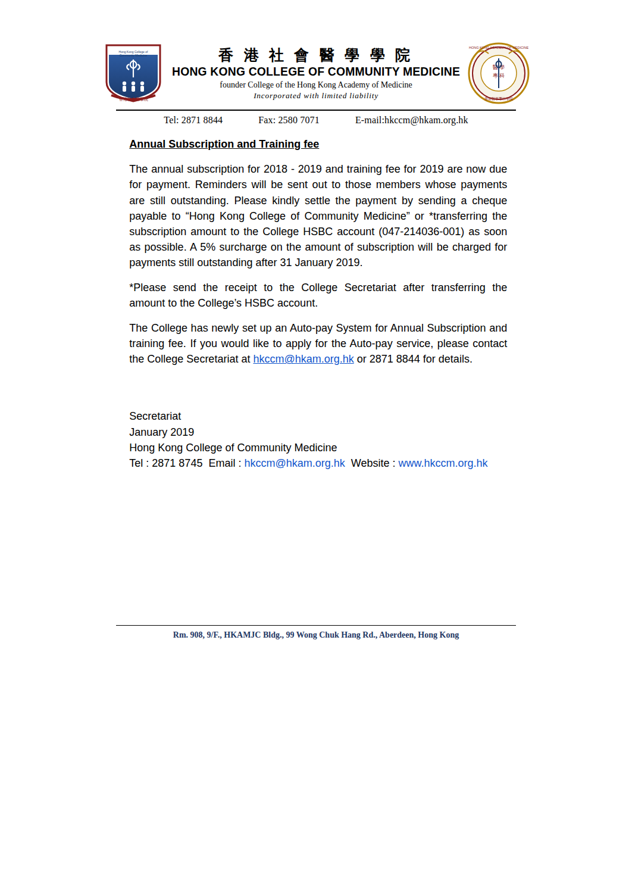Hong Kong College of Community Medicine 香港社會醫學院
香 港 社 會 醫 學 學 院
HONG KONG COLLEGE OF COMMUNITY MEDICINE
founder College of the Hong Kong Academy of Medicine
Incorporated with limited liability
醫 學 專 科 HONG KONG ACADEMY OF MEDICINE 香港醫學專科學院
Tel: 2871 8844 Fax: 2580 7071 E-mail:hkccm@hkam.org.hk
Annual Subscription and Training fee
The annual subscription for 2018 - 2019 and training fee for 2019 are now due for payment. Reminders will be sent out to those members whose payments are still outstanding. Please kindly settle the payment by sending a cheque payable to “Hong Kong College of Community Medicine” or *transferring the subscription amount to the College HSBC account (047-214036-001) as soon as possible. A 5% surcharge on the amount of subscription will be charged for payments still outstanding after 31 January 2019.
*Please send the receipt to the College Secretariat after transferring the amount to the College’s HSBC account.
The College has newly set up an Auto-pay System for Annual Subscription and training fee. If you would like to apply for the Auto-pay service, please contact the College Secretariat at hkccm@hkam.org.hk or 2871 8844 for details.
Secretariat
January 2019
Hong Kong College of Community Medicine
Tel : 2871 8745 Email : hkccm@hkam.org.hk Website : www.hkccm.org.hk
Rm. 908, 9/F., HKAMJC Bldg., 99 Wong Chuk Hang Rd., Aberdeen, Hong Kong